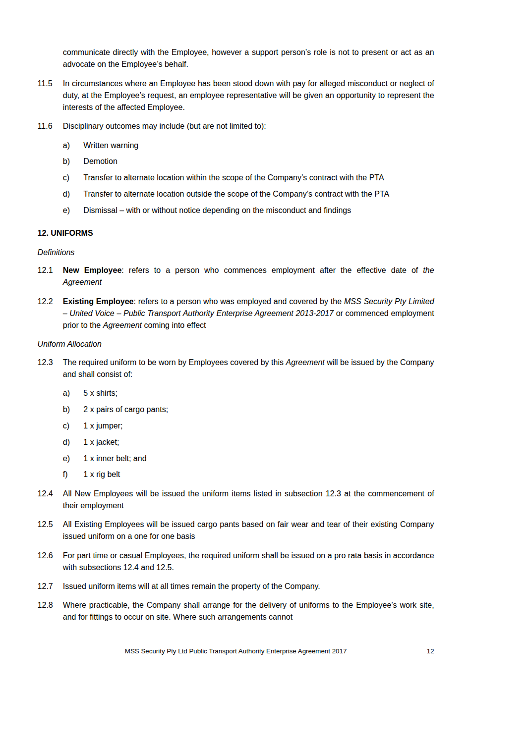communicate directly with the Employee, however a support person’s role is not to present or act as an advocate on the Employee’s behalf.
11.5
In circumstances where an Employee has been stood down with pay for alleged misconduct or neglect of duty, at the Employee’s request, an employee representative will be given an opportunity to represent the interests of the affected Employee.
11.6
Disciplinary outcomes may include (but are not limited to):
a) Written warning
b) Demotion
c) Transfer to alternate location within the scope of the Company’s contract with the PTA
d) Transfer to alternate location outside the scope of the Company’s contract with the PTA
e) Dismissal – with or without notice depending on the misconduct and findings
12. UNIFORMS
Definitions
12.1
New Employee: refers to a person who commences employment after the effective date of the Agreement
12.2
Existing Employee: refers to a person who was employed and covered by the MSS Security Pty Limited – United Voice – Public Transport Authority Enterprise Agreement 2013-2017 or commenced employment prior to the Agreement coming into effect
Uniform Allocation
12.3
The required uniform to be worn by Employees covered by this Agreement will be issued by the Company and shall consist of:
a) 5 x shirts;
b) 2 x pairs of cargo pants;
c) 1 x jumper;
d) 1 x jacket;
e) 1 x inner belt; and
f) 1 x rig belt
12.4
All New Employees will be issued the uniform items listed in subsection 12.3 at the commencement of their employment
12.5
All Existing Employees will be issued cargo pants based on fair wear and tear of their existing Company issued uniform on a one for one basis
12.6
For part time or casual Employees, the required uniform shall be issued on a pro rata basis in accordance with subsections 12.4 and 12.5.
12.7
Issued uniform items will at all times remain the property of the Company.
12.8
Where practicable, the Company shall arrange for the delivery of uniforms to the Employee’s work site, and for fittings to occur on site. Where such arrangements cannot
MSS Security Pty Ltd Public Transport Authority Enterprise Agreement 2017
12